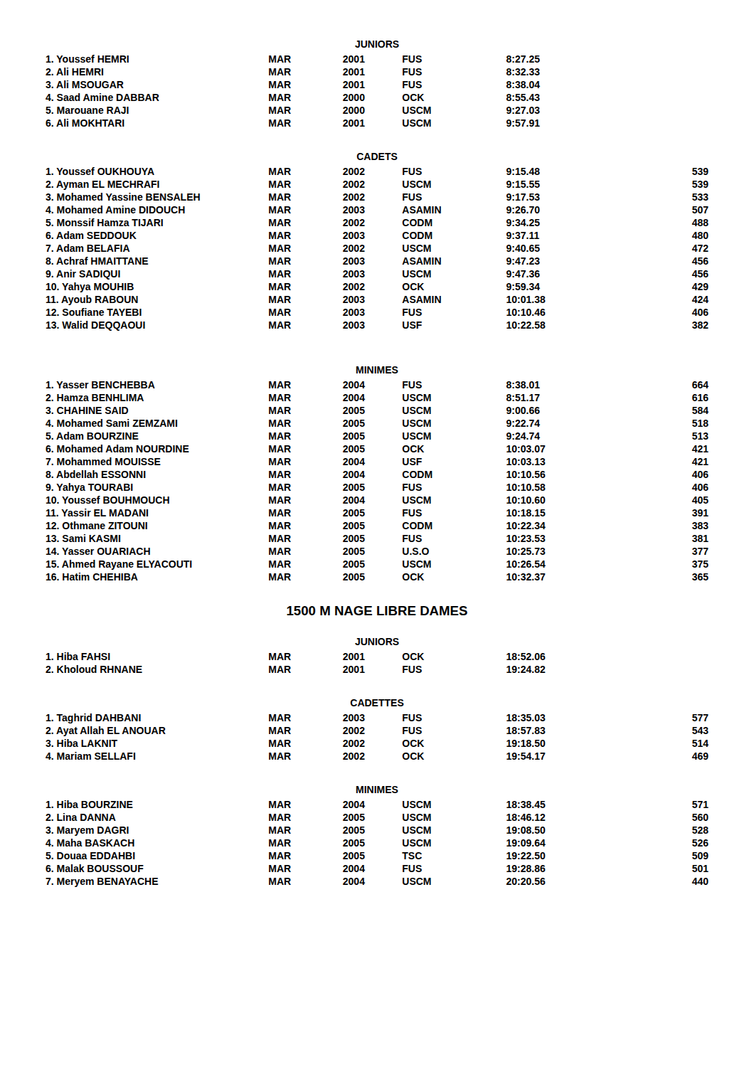| JUNIORS |
| 1. Youssef HEMRI | MAR | 2001 | FUS | 8:27.25 | |
| 2. Ali HEMRI | MAR | 2001 | FUS | 8:32.33 | |
| 3. Ali MSOUGAR | MAR | 2001 | FUS | 8:38.04 | |
| 4. Saad Amine DABBAR | MAR | 2000 | OCK | 8:55.43 | |
| 5. Marouane RAJI | MAR | 2000 | USCM | 9:27.03 | |
| 6. Ali MOKHTARI | MAR | 2001 | USCM | 9:57.91 | |
| CADETS |
| 1. Youssef OUKHOUYA | MAR | 2002 | FUS | 9:15.48 | 539 |
| 2. Ayman EL MECHRAFI | MAR | 2002 | USCM | 9:15.55 | 539 |
| 3. Mohamed Yassine BENSALEH | MAR | 2002 | FUS | 9:17.53 | 533 |
| 4. Mohamed Amine DIDOUCH | MAR | 2003 | ASAMIN | 9:26.70 | 507 |
| 5. Monssif Hamza TIJARI | MAR | 2002 | CODM | 9:34.25 | 488 |
| 6. Adam SEDDOUK | MAR | 2003 | CODM | 9:37.11 | 480 |
| 7. Adam BELAFIA | MAR | 2002 | USCM | 9:40.65 | 472 |
| 8. Achraf HMAITTANE | MAR | 2003 | ASAMIN | 9:47.23 | 456 |
| 9. Anir SADIQUI | MAR | 2003 | USCM | 9:47.36 | 456 |
| 10. Yahya MOUHIB | MAR | 2002 | OCK | 9:59.34 | 429 |
| 11. Ayoub RABOUN | MAR | 2003 | ASAMIN | 10:01.38 | 424 |
| 12. Soufiane TAYEBI | MAR | 2003 | FUS | 10:10.46 | 406 |
| 13. Walid DEQQAOUI | MAR | 2003 | USF | 10:22.58 | 382 |
| MINIMES |
| 1. Yasser BENCHEBBA | MAR | 2004 | FUS | 8:38.01 | 664 |
| 2. Hamza BENHLIMA | MAR | 2004 | USCM | 8:51.17 | 616 |
| 3. CHAHINE SAID | MAR | 2005 | USCM | 9:00.66 | 584 |
| 4. Mohamed Sami ZEMZAMI | MAR | 2005 | USCM | 9:22.74 | 518 |
| 5. Adam BOURZINE | MAR | 2005 | USCM | 9:24.74 | 513 |
| 6. Mohamed Adam NOURDINE | MAR | 2005 | OCK | 10:03.07 | 421 |
| 7. Mohammed MOUISSE | MAR | 2004 | USF | 10:03.13 | 421 |
| 8. Abdellah ESSONNI | MAR | 2004 | CODM | 10:10.56 | 406 |
| 9. Yahya TOURABI | MAR | 2005 | FUS | 10:10.58 | 406 |
| 10. Youssef BOUHMOUCH | MAR | 2004 | USCM | 10:10.60 | 405 |
| 11. Yassir EL MADANI | MAR | 2005 | FUS | 10:18.15 | 391 |
| 12. Othmane ZITOUNI | MAR | 2005 | CODM | 10:22.34 | 383 |
| 13. Sami KASMI | MAR | 2005 | FUS | 10:23.53 | 381 |
| 14. Yasser OUARIACH | MAR | 2005 | U.S.O | 10:25.73 | 377 |
| 15. Ahmed Rayane ELYACOUTI | MAR | 2005 | USCM | 10:26.54 | 375 |
| 16. Hatim CHEHIBA | MAR | 2005 | OCK | 10:32.37 | 365 |
1500 M NAGE LIBRE DAMES
| JUNIORS |
| 1. Hiba FAHSI | MAR | 2001 | OCK | 18:52.06 | |
| 2. Kholoud RHNANE | MAR | 2001 | FUS | 19:24.82 | |
| CADETTES |
| 1. Taghrid DAHBANI | MAR | 2003 | FUS | 18:35.03 | 577 |
| 2. Ayat Allah EL ANOUAR | MAR | 2002 | FUS | 18:57.83 | 543 |
| 3. Hiba LAKNIT | MAR | 2002 | OCK | 19:18.50 | 514 |
| 4. Mariam SELLAFI | MAR | 2002 | OCK | 19:54.17 | 469 |
| MINIMES |
| 1. Hiba BOURZINE | MAR | 2004 | USCM | 18:38.45 | 571 |
| 2. Lina DANNA | MAR | 2005 | USCM | 18:46.12 | 560 |
| 3. Maryem DAGRI | MAR | 2005 | USCM | 19:08.50 | 528 |
| 4. Maha BASKACH | MAR | 2005 | USCM | 19:09.64 | 526 |
| 5. Douaa EDDAHBI | MAR | 2005 | TSC | 19:22.50 | 509 |
| 6. Malak BOUSSOUF | MAR | 2004 | FUS | 19:28.86 | 501 |
| 7. Meryem BENAYACHE | MAR | 2004 | USCM | 20:20.56 | 440 |